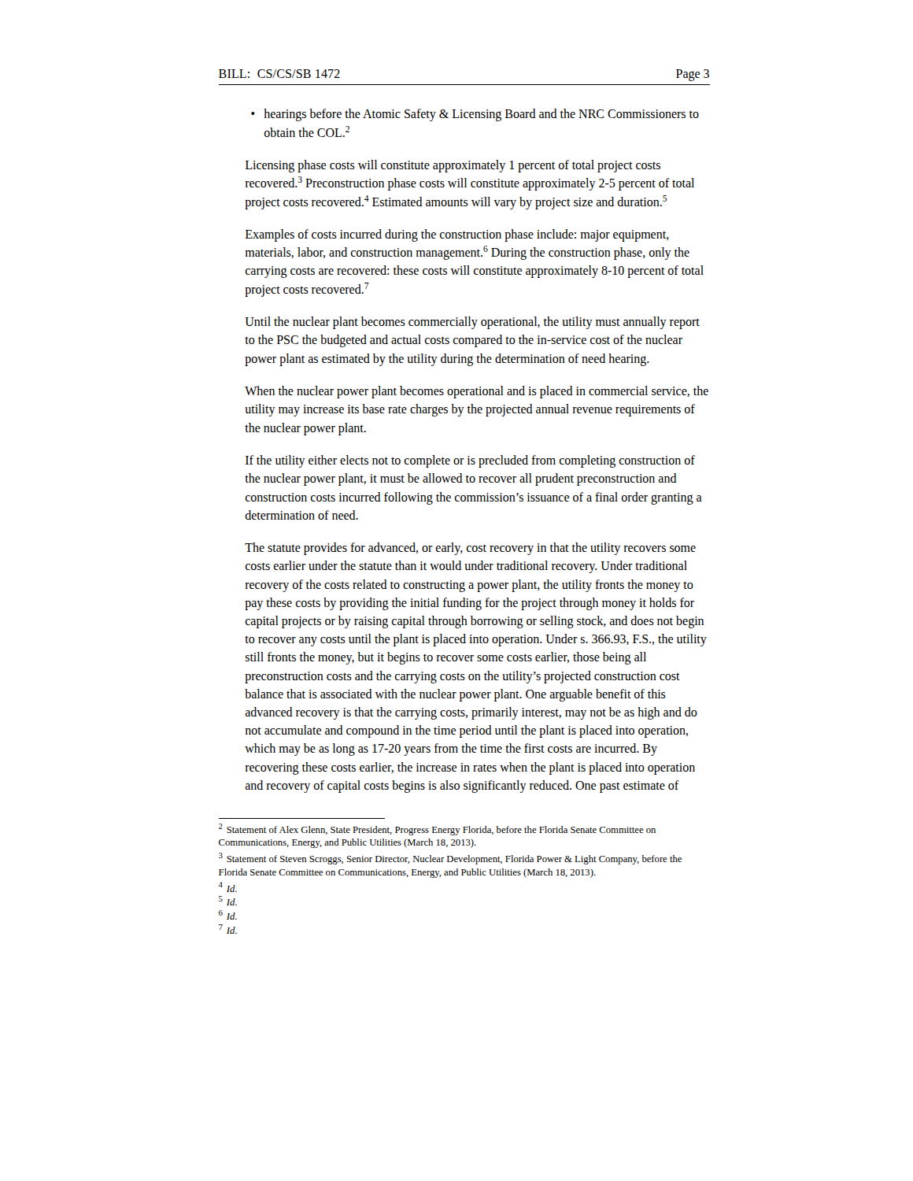BILL: CS/CS/SB 1472 Page 3
hearings before the Atomic Safety & Licensing Board and the NRC Commissioners to obtain the COL.2
Licensing phase costs will constitute approximately 1 percent of total project costs recovered.3 Preconstruction phase costs will constitute approximately 2-5 percent of total project costs recovered.4 Estimated amounts will vary by project size and duration.5
Examples of costs incurred during the construction phase include: major equipment, materials, labor, and construction management.6 During the construction phase, only the carrying costs are recovered: these costs will constitute approximately 8-10 percent of total project costs recovered.7
Until the nuclear plant becomes commercially operational, the utility must annually report to the PSC the budgeted and actual costs compared to the in-service cost of the nuclear power plant as estimated by the utility during the determination of need hearing.
When the nuclear power plant becomes operational and is placed in commercial service, the utility may increase its base rate charges by the projected annual revenue requirements of the nuclear power plant.
If the utility either elects not to complete or is precluded from completing construction of the nuclear power plant, it must be allowed to recover all prudent preconstruction and construction costs incurred following the commission’s issuance of a final order granting a determination of need.
The statute provides for advanced, or early, cost recovery in that the utility recovers some costs earlier under the statute than it would under traditional recovery. Under traditional recovery of the costs related to constructing a power plant, the utility fronts the money to pay these costs by providing the initial funding for the project through money it holds for capital projects or by raising capital through borrowing or selling stock, and does not begin to recover any costs until the plant is placed into operation. Under s. 366.93, F.S., the utility still fronts the money, but it begins to recover some costs earlier, those being all preconstruction costs and the carrying costs on the utility’s projected construction cost balance that is associated with the nuclear power plant. One arguable benefit of this advanced recovery is that the carrying costs, primarily interest, may not be as high and do not accumulate and compound in the time period until the plant is placed into operation, which may be as long as 17-20 years from the time the first costs are incurred. By recovering these costs earlier, the increase in rates when the plant is placed into operation and recovery of capital costs begins is also significantly reduced. One past estimate of
2 Statement of Alex Glenn, State President, Progress Energy Florida, before the Florida Senate Committee on Communications, Energy, and Public Utilities (March 18, 2013).
3 Statement of Steven Scroggs, Senior Director, Nuclear Development, Florida Power & Light Company, before the Florida Senate Committee on Communications, Energy, and Public Utilities (March 18, 2013).
4 Id.
5 Id.
6 Id.
7 Id.